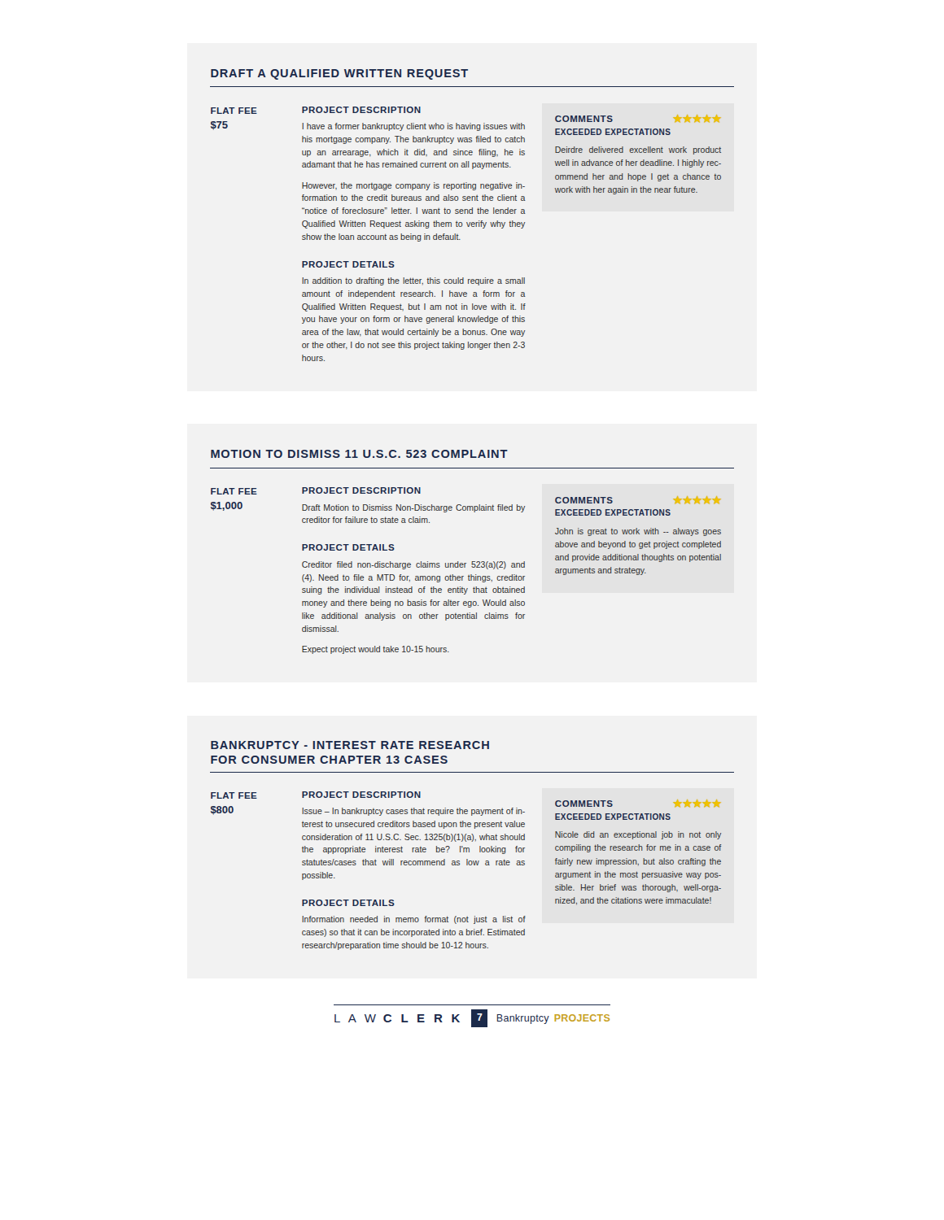Draft a Qualified Written Request
Flat Fee
$75
Project Description
I have a former bankruptcy client who is having issues with his mortgage company. The bankruptcy was filed to catch up an arrearage, which it did, and since filing, he is adamant that he has remained current on all payments.
However, the mortgage company is reporting negative information to the credit bureaus and also sent the client a “notice of foreclosure” letter. I want to send the lender a Qualified Written Request asking them to verify why they show the loan account as being in default.
Project Details
In addition to drafting the letter, this could require a small amount of independent research. I have a form for a Qualified Written Request, but I am not in love with it. If you have your on form or have general knowledge of this area of the law, that would certainly be a bonus. One way or the other, I do not see this project taking longer then 2-3 hours.
Comments
★★★★★
Exceeded Expectations
Deirdre delivered excellent work product well in advance of her deadline. I highly recommend her and hope I get a chance to work with her again in the near future.
Motion to Dismiss 11 U.S.C. 523 Complaint
Flat Fee
$1,000
Project Description
Draft Motion to Dismiss Non-Discharge Complaint filed by creditor for failure to state a claim.
Project Details
Creditor filed non-discharge claims under 523(a)(2) and (4). Need to file a MTD for, among other things, creditor suing the individual instead of the entity that obtained money and there being no basis for alter ego. Would also like additional analysis on other potential claims for dismissal.
Expect project would take 10-15 hours.
Comments
★★★★★
Exceeded Expectations
John is great to work with -- always goes above and beyond to get project completed and provide additional thoughts on potential arguments and strategy.
Bankruptcy - Interest Rate Research
for Consumer Chapter 13 Cases
Flat Fee
$800
Project Description
Issue – In bankruptcy cases that require the payment of interest to unsecured creditors based upon the present value consideration of 11 U.S.C. Sec. 1325(b)(1)(a), what should the appropriate interest rate be? I'm looking for statutes/cases that will recommend as low a rate as possible.
Project Details
Information needed in memo format (not just a list of cases) so that it can be incorporated into a brief. Estimated research/preparation time should be 10-12 hours.
Comments
★★★★★
Exceeded Expectations
Nicole did an exceptional job in not only compiling the research for me in a case of fairly new impression, but also crafting the argument in the most persuasive way possible. Her brief was thorough, well-organized, and the citations were immaculate!
L A W C L E R K 7 Bankruptcy PROJECTS